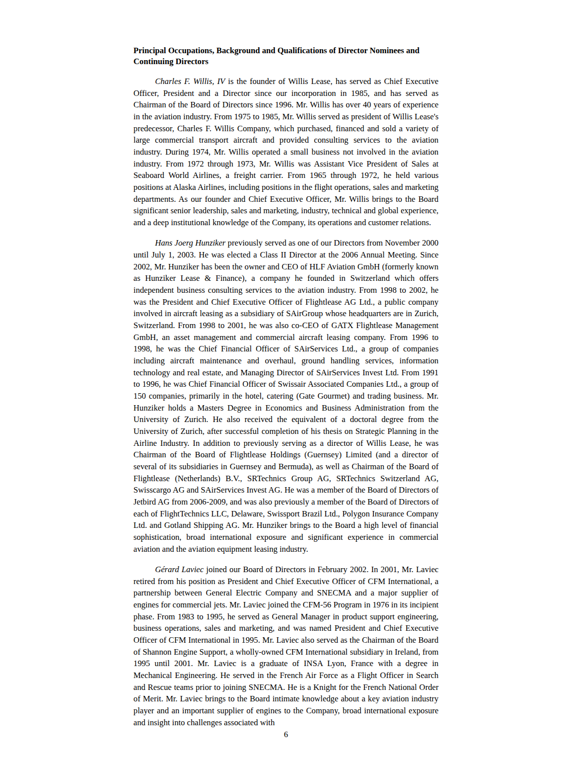Principal Occupations, Background and Qualifications of Director Nominees and Continuing Directors
Charles F. Willis, IV is the founder of Willis Lease, has served as Chief Executive Officer, President and a Director since our incorporation in 1985, and has served as Chairman of the Board of Directors since 1996. Mr. Willis has over 40 years of experience in the aviation industry. From 1975 to 1985, Mr. Willis served as president of Willis Lease's predecessor, Charles F. Willis Company, which purchased, financed and sold a variety of large commercial transport aircraft and provided consulting services to the aviation industry. During 1974, Mr. Willis operated a small business not involved in the aviation industry. From 1972 through 1973, Mr. Willis was Assistant Vice President of Sales at Seaboard World Airlines, a freight carrier. From 1965 through 1972, he held various positions at Alaska Airlines, including positions in the flight operations, sales and marketing departments. As our founder and Chief Executive Officer, Mr. Willis brings to the Board significant senior leadership, sales and marketing, industry, technical and global experience, and a deep institutional knowledge of the Company, its operations and customer relations.
Hans Joerg Hunziker previously served as one of our Directors from November 2000 until July 1, 2003. He was elected a Class II Director at the 2006 Annual Meeting. Since 2002, Mr. Hunziker has been the owner and CEO of HLF Aviation GmbH (formerly known as Hunziker Lease & Finance), a company he founded in Switzerland which offers independent business consulting services to the aviation industry. From 1998 to 2002, he was the President and Chief Executive Officer of Flightlease AG Ltd., a public company involved in aircraft leasing as a subsidiary of SAirGroup whose headquarters are in Zurich, Switzerland. From 1998 to 2001, he was also co-CEO of GATX Flightlease Management GmbH, an asset management and commercial aircraft leasing company. From 1996 to 1998, he was the Chief Financial Officer of SAirServices Ltd., a group of companies including aircraft maintenance and overhaul, ground handling services, information technology and real estate, and Managing Director of SAirServices Invest Ltd. From 1991 to 1996, he was Chief Financial Officer of Swissair Associated Companies Ltd., a group of 150 companies, primarily in the hotel, catering (Gate Gourmet) and trading business. Mr. Hunziker holds a Masters Degree in Economics and Business Administration from the University of Zurich. He also received the equivalent of a doctoral degree from the University of Zurich, after successful completion of his thesis on Strategic Planning in the Airline Industry. In addition to previously serving as a director of Willis Lease, he was Chairman of the Board of Flightlease Holdings (Guernsey) Limited (and a director of several of its subsidiaries in Guernsey and Bermuda), as well as Chairman of the Board of Flightlease (Netherlands) B.V., SRTechnics Group AG, SRTechnics Switzerland AG, Swisscargo AG and SAirServices Invest AG. He was a member of the Board of Directors of Jetbird AG from 2006-2009, and was also previously a member of the Board of Directors of each of FlightTechnics LLC, Delaware, Swissport Brazil Ltd., Polygon Insurance Company Ltd. and Gotland Shipping AG. Mr. Hunziker brings to the Board a high level of financial sophistication, broad international exposure and significant experience in commercial aviation and the aviation equipment leasing industry.
Gérard Laviec joined our Board of Directors in February 2002. In 2001, Mr. Laviec retired from his position as President and Chief Executive Officer of CFM International, a partnership between General Electric Company and SNECMA and a major supplier of engines for commercial jets. Mr. Laviec joined the CFM-56 Program in 1976 in its incipient phase. From 1983 to 1995, he served as General Manager in product support engineering, business operations, sales and marketing, and was named President and Chief Executive Officer of CFM International in 1995. Mr. Laviec also served as the Chairman of the Board of Shannon Engine Support, a wholly-owned CFM International subsidiary in Ireland, from 1995 until 2001. Mr. Laviec is a graduate of INSA Lyon, France with a degree in Mechanical Engineering. He served in the French Air Force as a Flight Officer in Search and Rescue teams prior to joining SNECMA. He is a Knight for the French National Order of Merit. Mr. Laviec brings to the Board intimate knowledge about a key aviation industry player and an important supplier of engines to the Company, broad international exposure and insight into challenges associated with
6